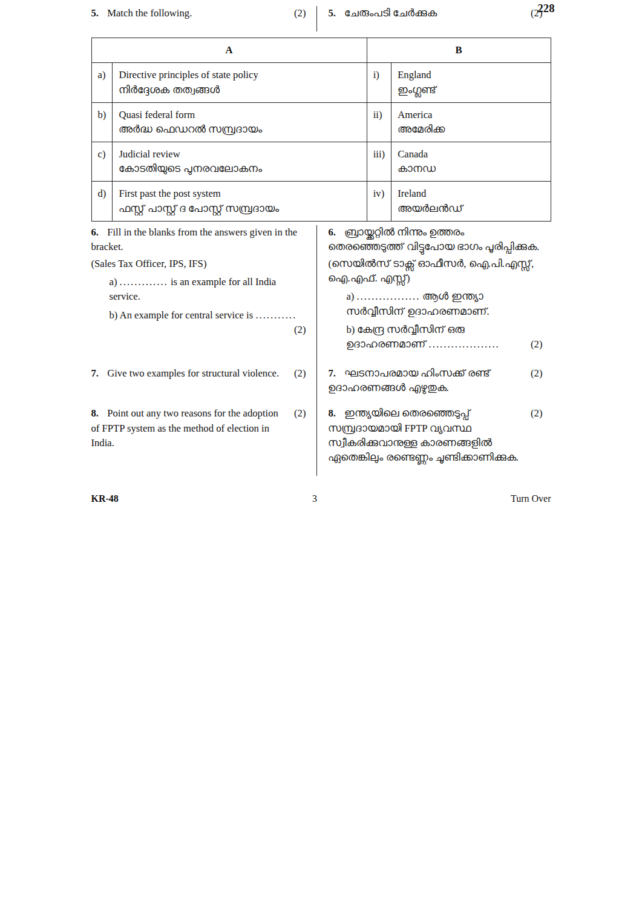228
5. Match the following.
(2)
5. ചേരുംപടി ചേർക്കുക
(2)
| A | B |
| --- | --- |
| a) | Directive principles of state policy നിർദ്ദേശക തത്വങ്ങൾ | i) | England ഇംഗ്ലണ്ട് |
| b) | Quasi federal form അർദ്ധ ഫെഡറൽ സമ്പ്രദായം | ii) | America അമേരിക്ക |
| c) | Judicial review കോടതിയുടെ പുനരവലോകനം | iii) | Canada കാനഡ |
| d) | First past the post system ഫസ്റ്റ് പാസ്റ്റ് ദ പോസ്റ്റ് സമ്പ്രദായം | iv) | Ireland അയർലൻഡ് |
6. Fill in the blanks from the answers given in the bracket.
(Sales Tax Officer, IPS, IFS)
a) ............. is an example for all India service.
b) An example for central service is ........... (2)
6. ബ്രായ്ക്കറ്റിൽ നിന്നും ഉത്തരം തെരഞ്ഞെടുത്ത് വിട്ടുപോയ ഭാഗം പൂരിപ്പിക്കുക.
(സെയിൽസ് ടാക്സ് ഓഫീസർ, ഐ.പി.എസ്സ്, ഐ.എഫ്. എസ്സ്)
a) ................. ആൾ ഇന്ത്യാ സർവ്വീസിന് ഉദാഹരണമാണ്.
b) കേന്ദ്ര സർവ്വീസിന് ഒരു ഉദാഹരണമാണ് ................... (2)
7. Give two examples for structural violence.
(2)
7. ഘടനാപരമായ ഹിംസക്ക് രണ്ട് ഉദാഹരണങ്ങൾ എഴുതുക.
(2)
8. Point out any two reasons for the adoption of FPTP system as the method of election in India.
(2)
8. ഇന്ത്യയിലെ തെരഞ്ഞെടുപ്പ് സമ്പ്രദായമായി FPTP വ്യവസ്ഥ സ്വീകരിക്കുവാനുള്ള കാരണങ്ങളിൽ ഏതെങ്കിലും രണ്ടെണ്ണം ചൂണ്ടിക്കാണിക്കുക.
(2)
KR-48
3
Turn Over